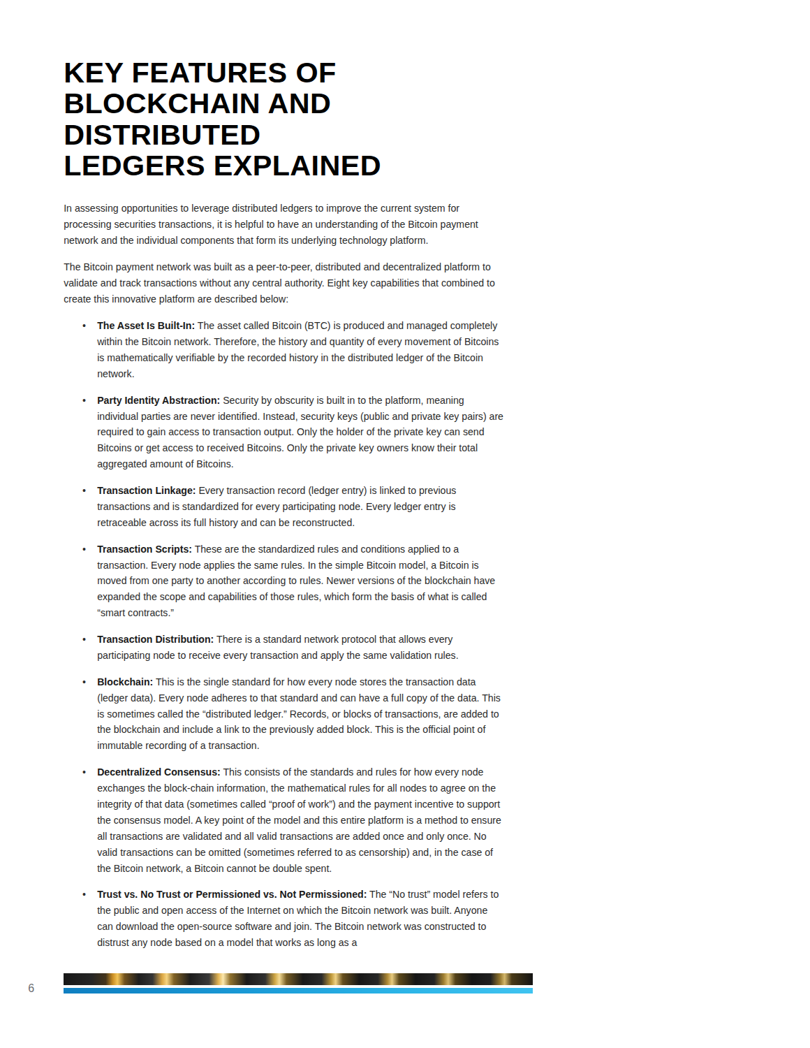Key Features of Blockchain and Distributed
Ledgers Explained
In assessing opportunities to leverage distributed ledgers to improve the current system for processing securities transactions, it is helpful to have an understanding of the Bitcoin payment network and the individual components that form its underlying technology platform.
The Bitcoin payment network was built as a peer-to-peer, distributed and decentralized platform to validate and track transactions without any central authority. Eight key capabilities that combined to create this innovative platform are described below:
The Asset Is Built-In: The asset called Bitcoin (BTC) is produced and managed completely within the Bitcoin network. Therefore, the history and quantity of every movement of Bitcoins is mathematically verifiable by the recorded history in the distributed ledger of the Bitcoin network.
Party Identity Abstraction: Security by obscurity is built in to the platform, meaning individual parties are never identified. Instead, security keys (public and private key pairs) are required to gain access to transaction output. Only the holder of the private key can send Bitcoins or get access to received Bitcoins. Only the private key owners know their total aggregated amount of Bitcoins.
Transaction Linkage: Every transaction record (ledger entry) is linked to previous transactions and is standardized for every participating node. Every ledger entry is retraceable across its full history and can be reconstructed.
Transaction Scripts: These are the standardized rules and conditions applied to a transaction. Every node applies the same rules. In the simple Bitcoin model, a Bitcoin is moved from one party to another according to rules. Newer versions of the blockchain have expanded the scope and capabilities of those rules, which form the basis of what is called “smart contracts.”
Transaction Distribution: There is a standard network protocol that allows every participating node to receive every transaction and apply the same validation rules.
Blockchain: This is the single standard for how every node stores the transaction data (ledger data). Every node adheres to that standard and can have a full copy of the data. This is sometimes called the “distributed ledger.” Records, or blocks of transactions, are added to the blockchain and include a link to the previously added block. This is the official point of immutable recording of a transaction.
Decentralized Consensus: This consists of the standards and rules for how every node exchanges the block-chain information, the mathematical rules for all nodes to agree on the integrity of that data (sometimes called “proof of work”) and the payment incentive to support the consensus model. A key point of the model and this entire platform is a method to ensure all transactions are validated and all valid transactions are added once and only once. No valid transactions can be omitted (sometimes referred to as censorship) and, in the case of the Bitcoin network, a Bitcoin cannot be double spent.
Trust vs. No Trust or Permissioned vs. Not Permissioned: The “No trust” model refers to the public and open access of the Internet on which the Bitcoin network was built. Anyone can download the open-source software and join. The Bitcoin network was constructed to distrust any node based on a model that works as long as a
6